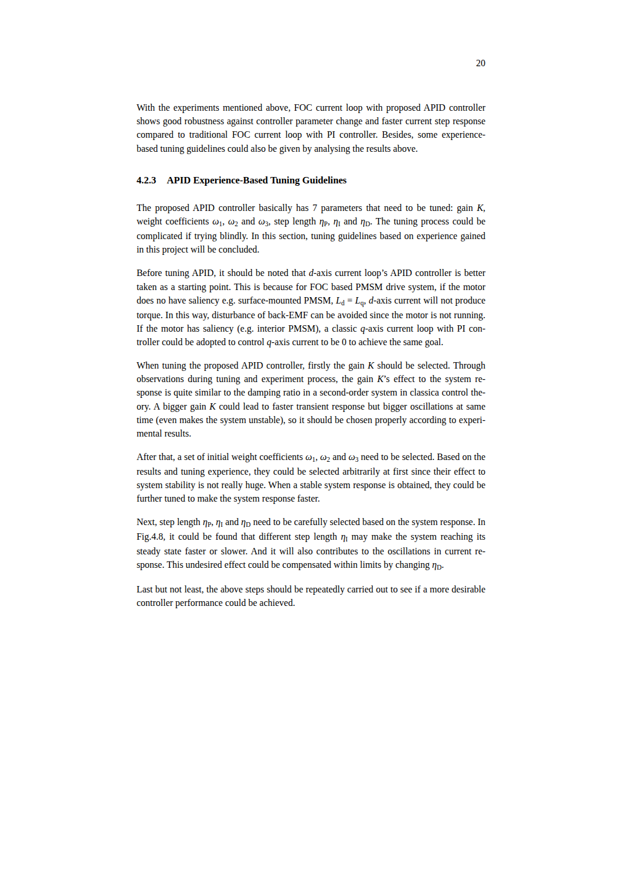20
With the experiments mentioned above, FOC current loop with proposed APID controller shows good robustness against controller parameter change and faster current step response compared to traditional FOC current loop with PI controller. Besides, some experience-based tuning guidelines could also be given by analysing the results above.
4.2.3 APID Experience-Based Tuning Guidelines
The proposed APID controller basically has 7 parameters that need to be tuned: gain K, weight coefficients ω1, ω2 and ω3, step length ηP, ηI and ηD. The tuning process could be complicated if trying blindly. In this section, tuning guidelines based on experience gained in this project will be concluded.
Before tuning APID, it should be noted that d-axis current loop’s APID controller is better taken as a starting point. This is because for FOC based PMSM drive system, if the motor does no have saliency e.g. surface-mounted PMSM, Ld = Lq, d-axis current will not produce torque. In this way, disturbance of back-EMF can be avoided since the motor is not running. If the motor has saliency (e.g. interior PMSM), a classic q-axis current loop with PI controller could be adopted to control q-axis current to be 0 to achieve the same goal.
When tuning the proposed APID controller, firstly the gain K should be selected. Through observations during tuning and experiment process, the gain K’s effect to the system response is quite similar to the damping ratio in a second-order system in classica control theory. A bigger gain K could lead to faster transient response but bigger oscillations at same time (even makes the system unstable), so it should be chosen properly according to experimental results.
After that, a set of initial weight coefficients ω1, ω2 and ω3 need to be selected. Based on the results and tuning experience, they could be selected arbitrarily at first since their effect to system stability is not really huge. When a stable system response is obtained, they could be further tuned to make the system response faster.
Next, step length ηP, ηI and ηD need to be carefully selected based on the system response. In Fig.4.8, it could be found that different step length ηI may make the system reaching its steady state faster or slower. And it will also contributes to the oscillations in current response. This undesired effect could be compensated within limits by changing ηD.
Last but not least, the above steps should be repeatedly carried out to see if a more desirable controller performance could be achieved.